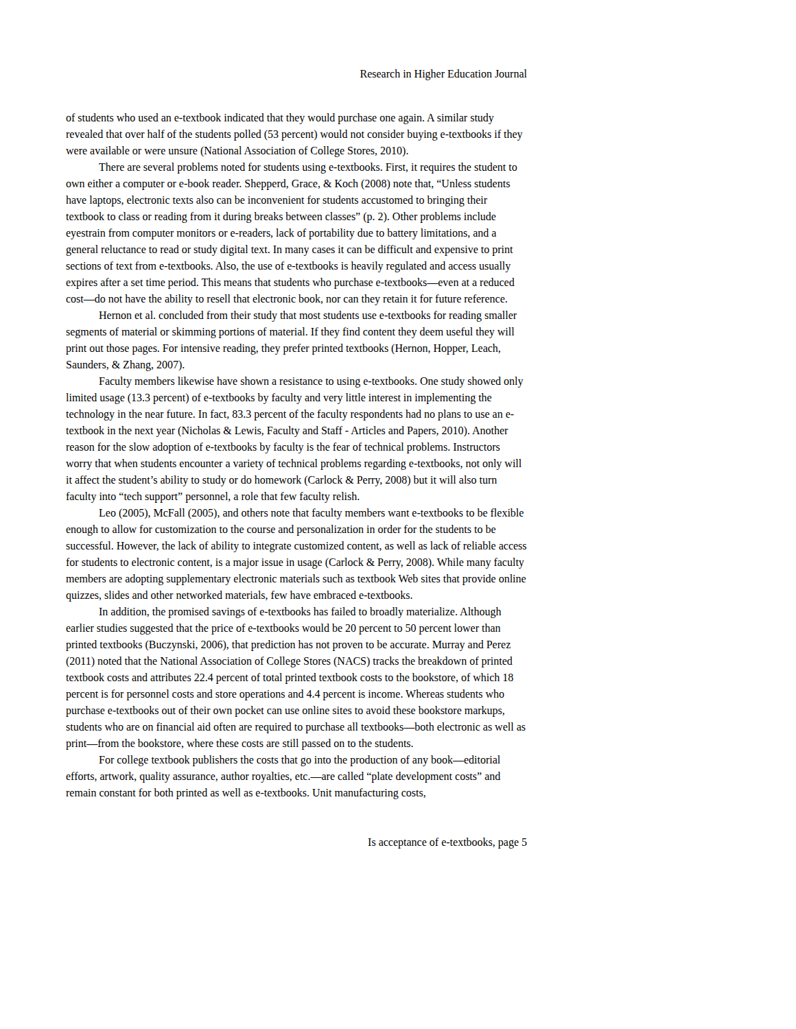Research in Higher Education Journal
of students who used an e-textbook indicated that they would purchase one again. A similar study revealed that over half of the students polled (53 percent) would not consider buying e-textbooks if they were available or were unsure (National Association of College Stores, 2010).
There are several problems noted for students using e-textbooks. First, it requires the student to own either a computer or e-book reader. Shepperd, Grace, & Koch (2008) note that, “Unless students have laptops, electronic texts also can be inconvenient for students accustomed to bringing their textbook to class or reading from it during breaks between classes” (p. 2). Other problems include eyestrain from computer monitors or e-readers, lack of portability due to battery limitations, and a general reluctance to read or study digital text. In many cases it can be difficult and expensive to print sections of text from e-textbooks. Also, the use of e-textbooks is heavily regulated and access usually expires after a set time period. This means that students who purchase e-textbooks—even at a reduced cost—do not have the ability to resell that electronic book, nor can they retain it for future reference.
Hernon et al. concluded from their study that most students use e-textbooks for reading smaller segments of material or skimming portions of material. If they find content they deem useful they will print out those pages. For intensive reading, they prefer printed textbooks (Hernon, Hopper, Leach, Saunders, & Zhang, 2007).
Faculty members likewise have shown a resistance to using e-textbooks. One study showed only limited usage (13.3 percent) of e-textbooks by faculty and very little interest in implementing the technology in the near future. In fact, 83.3 percent of the faculty respondents had no plans to use an e-textbook in the next year (Nicholas & Lewis, Faculty and Staff - Articles and Papers, 2010). Another reason for the slow adoption of e-textbooks by faculty is the fear of technical problems. Instructors worry that when students encounter a variety of technical problems regarding e-textbooks, not only will it affect the student’s ability to study or do homework (Carlock & Perry, 2008) but it will also turn faculty into “tech support” personnel, a role that few faculty relish.
Leo (2005), McFall (2005), and others note that faculty members want e-textbooks to be flexible enough to allow for customization to the course and personalization in order for the students to be successful. However, the lack of ability to integrate customized content, as well as lack of reliable access for students to electronic content, is a major issue in usage (Carlock & Perry, 2008). While many faculty members are adopting supplementary electronic materials such as textbook Web sites that provide online quizzes, slides and other networked materials, few have embraced e-textbooks.
In addition, the promised savings of e-textbooks has failed to broadly materialize. Although earlier studies suggested that the price of e-textbooks would be 20 percent to 50 percent lower than printed textbooks (Buczynski, 2006), that prediction has not proven to be accurate. Murray and Perez (2011) noted that the National Association of College Stores (NACS) tracks the breakdown of printed textbook costs and attributes 22.4 percent of total printed textbook costs to the bookstore, of which 18 percent is for personnel costs and store operations and 4.4 percent is income. Whereas students who purchase e-textbooks out of their own pocket can use online sites to avoid these bookstore markups, students who are on financial aid often are required to purchase all textbooks—both electronic as well as print—from the bookstore, where these costs are still passed on to the students.
For college textbook publishers the costs that go into the production of any book—editorial efforts, artwork, quality assurance, author royalties, etc.—are called “plate development costs” and remain constant for both printed as well as e-textbooks. Unit manufacturing costs,
Is acceptance of e-textbooks, page 5